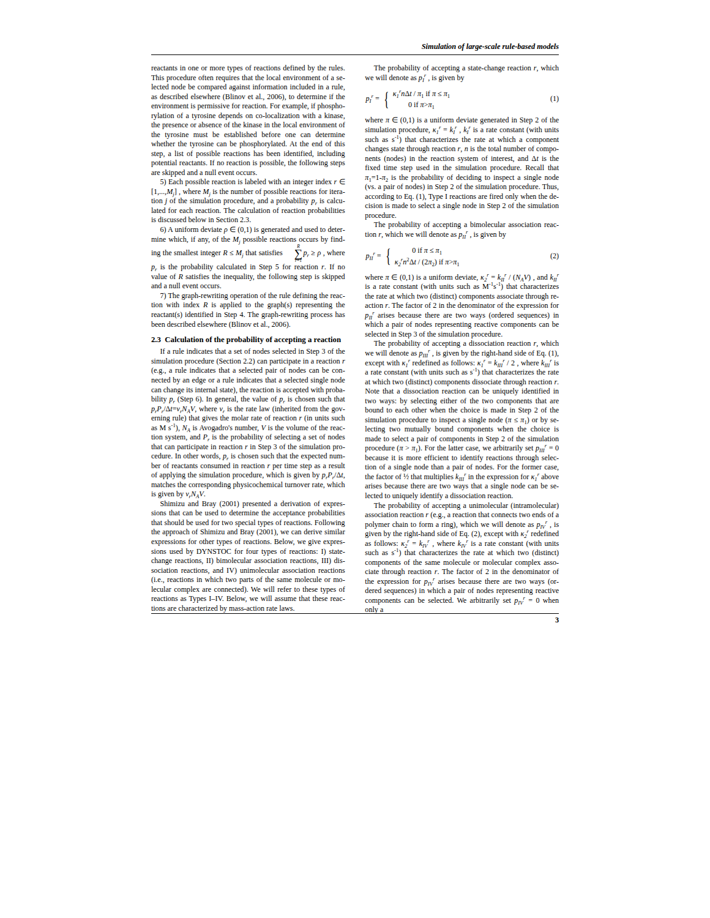Simulation of large-scale rule-based models
reactants in one or more types of reactions defined by the rules. This procedure often requires that the local environment of a selected node be compared against information included in a rule, as described elsewhere (Blinov et al., 2006), to determine if the environment is permissive for reaction. For example, if phosphorylation of a tyrosine depends on co-localization with a kinase, the presence or absence of the kinase in the local environment of the tyrosine must be established before one can determine whether the tyrosine can be phosphorylated. At the end of this step, a list of possible reactions has been identified, including potential reactants. If no reaction is possible, the following steps are skipped and a null event occurs.
5) Each possible reaction is labeled with an integer index r ∈ [1,...,Mj] , where Mj is the number of possible reactions for iteration j of the simulation procedure, and a probability pr is calculated for each reaction. The calculation of reaction probabilities is discussed below in Section 2.3.
6) A uniform deviate ρ ∈ (0,1) is generated and used to determine which, if any, of the Mj possible reactions occurs by finding the smallest integer R ≤ Mj that satisfies R∑r=1 pr ≥ ρ , where pr is the probability calculated in Step 5 for reaction r. If no value of R satisfies the inequality, the following step is skipped and a null event occurs.
7) The graph-rewriting operation of the rule defining the reaction with index R is applied to the graph(s) representing the reactant(s) identified in Step 4. The graph-rewriting process has been described elsewhere (Blinov et al., 2006).
2.3 Calculation of the probability of accepting a reaction
If a rule indicates that a set of nodes selected in Step 3 of the simulation procedure (Section 2.2) can participate in a reaction r (e.g., a rule indicates that a selected pair of nodes can be connected by an edge or a rule indicates that a selected single node can change its internal state), the reaction is accepted with probability pr (Step 6). In general, the value of pr is chosen such that prPr/Δt=vrNAV, where vr is the rate law (inherited from the governing rule) that gives the molar rate of reaction r (in units such as M s-1), NA is Avogadro's number, V is the volume of the reaction system, and Pr is the probability of selecting a set of nodes that can participate in reaction r in Step 3 of the simulation procedure. In other words, pr is chosen such that the expected number of reactants consumed in reaction r per time step as a result of applying the simulation procedure, which is given by prPr/Δt, matches the corresponding physicochemical turnover rate, which is given by vrNAV.
Shimizu and Bray (2001) presented a derivation of expressions that can be used to determine the acceptance probabilities that should be used for two special types of reactions. Following the approach of Shimizu and Bray (2001), we can derive similar expressions for other types of reactions. Below, we give expressions used by DYNSTOC for four types of reactions: I) state-change reactions, II) bimolecular association reactions, III) dissociation reactions, and IV) unimolecular association reactions (i.e., reactions in which two parts of the same molecule or molecular complex are connected). We will refer to these types of reactions as Types I–IV. Below, we will assume that these reactions are characterized by mass-action rate laws.
The probability of accepting a state-change reaction r, which we will denote as pIr , is given by
pIr = {
κ1rn Δt / π1 if π ≤ π1
0 if π>π1
(1)
where π ∈ (0,1) is a uniform deviate generated in Step 2 of the simulation procedure, κ1r = kIr , kIr is a rate constant (with units such as s-1) that characterizes the rate at which a component changes state through reaction r, n is the total number of components (nodes) in the reaction system of interest, and Δt is the fixed time step used in the simulation procedure. Recall that π1=1-π2 is the probability of deciding to inspect a single node (vs. a pair of nodes) in Step 2 of the simulation procedure. Thus, according to Eq. (1), Type I reactions are fired only when the decision is made to select a single node in Step 2 of the simulation procedure.
The probability of accepting a bimolecular association reaction r, which we will denote as pIIr , is given by
pIIr = {
0 if π ≤ π1
κ2rn2Δt / (2π2) if π>π1
(2)
where π ∈ (0,1) is a uniform deviate, κ2r = kIIr / (NAV) , and kIIr is a rate constant (with units such as M-1s-1) that characterizes the rate at which two (distinct) components associate through reaction r. The factor of 2 in the denominator of the expression for pIIr arises because there are two ways (ordered sequences) in which a pair of nodes representing reactive components can be selected in Step 3 of the simulation procedure.
The probability of accepting a dissociation reaction r, which we will denote as pIIIr , is given by the right-hand side of Eq. (1), except with κ1r redefined as follows: κ1r = kIIIr / 2 , where kIIIr is a rate constant (with units such as s-1) that characterizes the rate at which two (distinct) components dissociate through reaction r. Note that a dissociation reaction can be uniquely identified in two ways: by selecting either of the two components that are bound to each other when the choice is made in Step 2 of the simulation procedure to inspect a single node (π ≤ π1) or by selecting two mutually bound components when the choice is made to select a pair of components in Step 2 of the simulation procedure (π > π1). For the latter case, we arbitrarily set pIIIr = 0 because it is more efficient to identify reactions through selection of a single node than a pair of nodes. For the former case, the factor of ½ that multiplies kIIIr in the expression for κ1r above arises because there are two ways that a single node can be selected to uniquely identify a dissociation reaction.
The probability of accepting a unimolecular (intramolecular) association reaction r (e.g., a reaction that connects two ends of a polymer chain to form a ring), which we will denote as pIVr , is given by the right-hand side of Eq. (2), except with κ2r redefined as follows: κ2r = kIVr , where kIVr is a rate constant (with units such as s-1) that characterizes the rate at which two (distinct) components of the same molecule or molecular complex associate through reaction r. The factor of 2 in the denominator of the expression for pIVr arises because there are two ways (ordered sequences) in which a pair of nodes representing reactive components can be selected. We arbitrarily set pIVr = 0 when only a
3